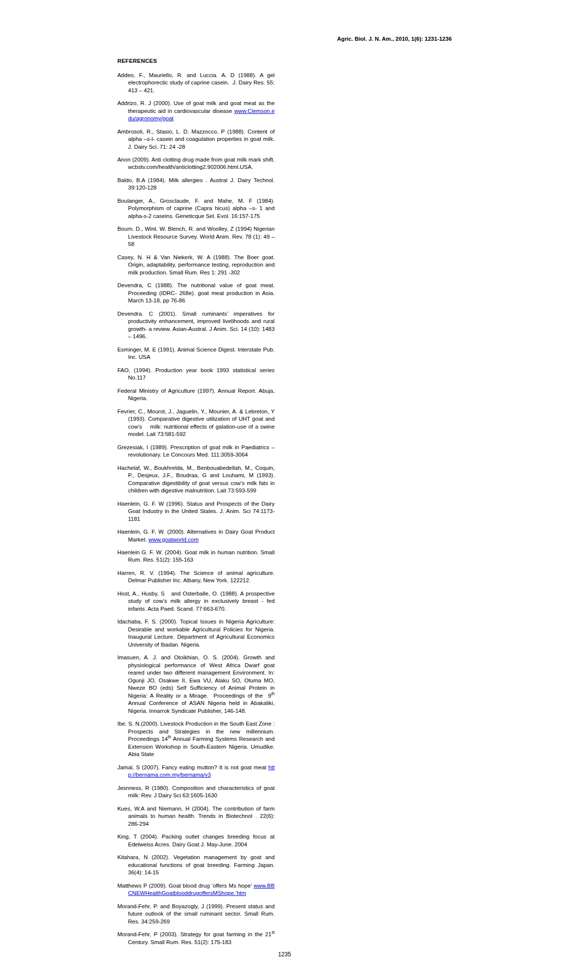Agric. Biol. J. N. Am., 2010, 1(6): 1231-1236
REFERENCES
Addeo, F., Mauriello, R. and Luccia. A. D (1988). A gel electrophorectic study of caprine casein. J. Dairy Res. 55: 413 – 421.
Addrizo, R. J (2000). Use of goat milk and goat meat as the therapeutic aid in cardiovascular disease www.Clemson.edu/agronomy/goat
Ambrosoli, R., Stasio, L. D. Mazzocco, P (1988). Content of alpha –s-l- casein and coagulation properties in goat milk. J. Dairy Sci. 71: 24 -28
Anon (2009). Anti clotting drug made from goat milk mark shift. wcbstv.com/health/anticlotting2.902006.html.USA.
Baldo, B.A (1984). Milk allergies . Austral J. Dairy Technol. 39:120-128
Boulanger, A., Grosclaude, F. and Mahe, M. F (1984). Polymorphism of caprine (Capra hicus) alpha –s- 1 and alpha-s-2 caseins. Geneticque Sel. Evol. 16:157-175
Bourn. D., Wint. W. Blench, R. and Woolley, Z (1994) Nigerian Livestock Resource Survey. World Anim. Rev. 78 (1): 49 – 58
Casey, N. H & Van Niekerk, W. A (1988). The Boer goat. Origin, adaptability, performance testing, reproduction and milk production. Small Rum. Res 1: 291 -302
Devendra, C (1988). The nutritional value of goat meat. Proceeding (IDRC- 268e). goat meat production in Asia. March 13-18, pp 76-86
Devendra. C (2001). Small ruminants’ imperatives for productivity enhancement, improved livelihoods and rural growth- a review. Asian-Austral. J Anim. Sci. 14 (10): 1483 – 1496.
Esminger, M. E (1991). Animal Science Digest. Interstate Pub. Inc. USA
FAO, (1994). Production year book 1993 statistical series No.117
Federal Ministry of Agriculture (1997). Annual Report. Abuja, Nigeria.
Fevrier, C., Mourot, J., Jaguelin, Y., Mounier, A. & Lebreton, Y (1993). Comparative digestive utilization of UHT goat and cow’s milk: nutritional effects of galation-use of a swine model. Lait 73:581-592
Grezesiak, I (1989). Prescription of goat milk in Paediatrics –revolutionary. Le Concours Med. 111:3059-3064
Hachelaf, W., Boukhrelda, M., Benbouabedellah, M., Coquin, P., Desjeux, J.F., Boudraa, G and Louhami, M (1993). Comparative digestibility of goat versus cow’s milk fats in children with digestive malnutrition. Lait 73:593-599
Haenlein, G. F. W (1996). Status and Prospects of the Dairy Goat Industry in the United States. J. Anim. Sci 74:1173-1181
Haenlein, G. F. W. (2000). Alternatives in Dairy Goat Product Market. www.goatworld.com
Haenlein G. F. W. (2004). Goat milk in human nutrition. Small Rum. Res. 51(2): 155-163
Harren, R. V. (1994). The Science of animal agriculture. Delmar Publisher Inc. Albany, New York. 122212.
Host, A., Husby, S and Osterballe, O. (1988). A prospective study of cow’s milk allergy in exclusively breast - fed infants. Acta Paed. Scand. 77:663-670.
Idachaba, F. S. (2000). Topical Issues in Nigeria Agriculture: Desirable and workable Agricultural Policies for Nigeria. Inaugural Lecture. Department of Agricultural Economics University of Ibadan. Nigeria.
Imasuen, A. J. and Otoikhian, O. S. (2004). Growth and physiological performance of West Africa Dwarf goat reared under two different management Environment. In: Ogunji JO, Osakwe II, Ewa VU, Alaku SO, Otuma MO, Nweze BO (eds) Self Sufficiency of Animal Protein in Nigeria: A Reality or a Mirage. Proceedings of the 9th Annual Conference of ASAN Nigeria held in Abakaliki, Nigeria. Innarrok Syndicate Publisher, 146-148.
Ibe. S. N.(2000). Livestock Production in the South East Zone : Prospects and Strategies in the new millennium. Proceedings 14th Annual Farming Systems Research and Extension Workshop in South-Eastern Nigeria. Umudike. Abia State
Jamal, S (2007). Fancy eating mutton? It is not goat meat http://bernama.com.my/bernama/v3
Jesnness, R (1980). Composition and characteristics of goat milk: Rev. J Dairy Sci 63:1605-1630
Kues, W.A and Niemann, H (2004). The contribution of farm animals to human health. Trends in Biotechnol . 22(6): 286-294
King, T (2004). Packing outlet changes breeding focus at Edelweiss Acres. Dairy Goat J. May-June. 2004
Kitahara, N (2002). Vegetation management by goat and educational functions of goat breeding. Farming Japan. 36(4): 14-15
Matthews P (2009). Goat blood drug ‘offers Ms hope’ www.BBCNEWHealthGoatblooddrugoffersMShope.’htm
Morand-Fehr, P. and Boyazogly, J (1999). Present status and future outlook of the small ruminant sector. Small Rum. Res. 34:259-269
Morand-Fehr, P (2003). Strategy for goat farming in the 21st Century. Small Rum. Res. 51(2): 175-183
1235